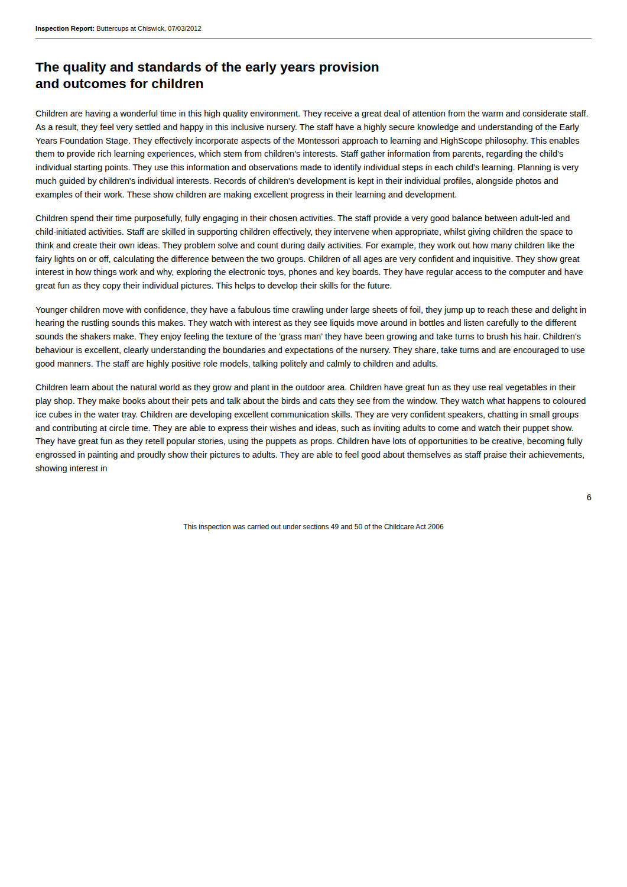Inspection Report: Buttercups at Chiswick, 07/03/2012
The quality and standards of the early years provision
and outcomes for children
Children are having a wonderful time in this high quality environment. They receive a great deal of attention from the warm and considerate staff. As a result, they feel very settled and happy in this inclusive nursery. The staff have a highly secure knowledge and understanding of the Early Years Foundation Stage. They effectively incorporate aspects of the Montessori approach to learning and HighScope philosophy. This enables them to provide rich learning experiences, which stem from children's interests. Staff gather information from parents, regarding the child's individual starting points. They use this information and observations made to identify individual steps in each child's learning. Planning is very much guided by children's individual interests. Records of children's development is kept in their individual profiles, alongside photos and examples of their work. These show children are making excellent progress in their learning and development.
Children spend their time purposefully, fully engaging in their chosen activities. The staff provide a very good balance between adult-led and child-initiated activities. Staff are skilled in supporting children effectively, they intervene when appropriate, whilst giving children the space to think and create their own ideas. They problem solve and count during daily activities. For example, they work out how many children like the fairy lights on or off, calculating the difference between the two groups. Children of all ages are very confident and inquisitive. They show great interest in how things work and why, exploring the electronic toys, phones and key boards. They have regular access to the computer and have great fun as they copy their individual pictures. This helps to develop their skills for the future.
Younger children move with confidence, they have a fabulous time crawling under large sheets of foil, they jump up to reach these and delight in hearing the rustling sounds this makes. They watch with interest as they see liquids move around in bottles and listen carefully to the different sounds the shakers make. They enjoy feeling the texture of the 'grass man' they have been growing and take turns to brush his hair. Children's behaviour is excellent, clearly understanding the boundaries and expectations of the nursery. They share, take turns and are encouraged to use good manners. The staff are highly positive role models, talking politely and calmly to children and adults.
Children learn about the natural world as they grow and plant in the outdoor area. Children have great fun as they use real vegetables in their play shop. They make books about their pets and talk about the birds and cats they see from the window. They watch what happens to coloured ice cubes in the water tray. Children are developing excellent communication skills. They are very confident speakers, chatting in small groups and contributing at circle time. They are able to express their wishes and ideas, such as inviting adults to come and watch their puppet show. They have great fun as they retell popular stories, using the puppets as props. Children have lots of opportunities to be creative, becoming fully engrossed in painting and proudly show their pictures to adults. They are able to feel good about themselves as staff praise their achievements, showing interest in
6
This inspection was carried out under sections 49 and 50 of the Childcare Act 2006